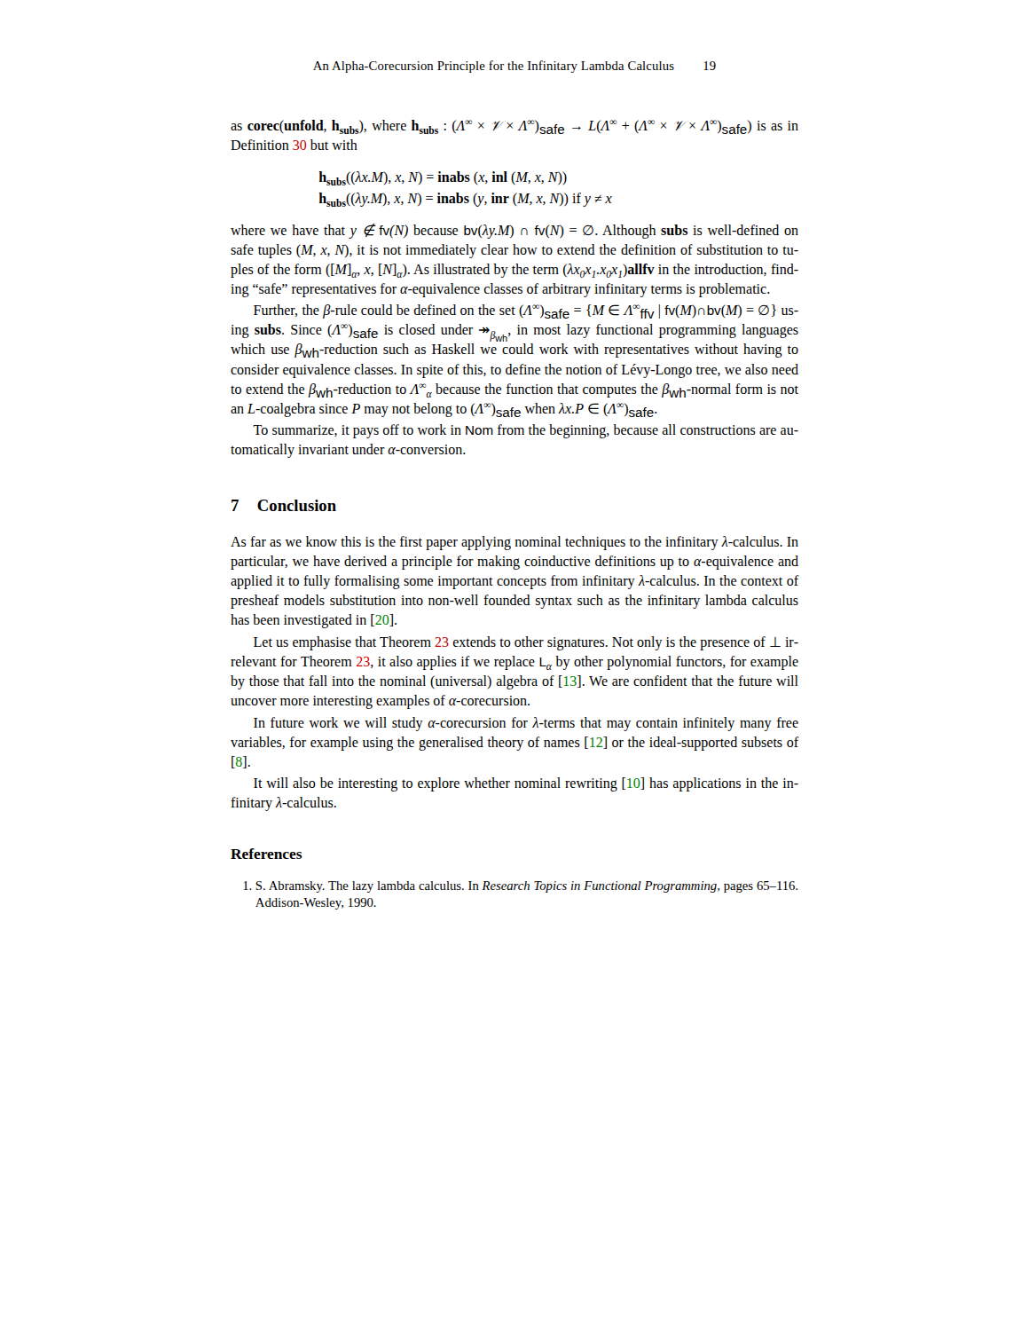An Alpha-Corecursion Principle for the Infinitary Lambda Calculus19
as corec(unfold, hsubs), where hsubs : (Λ∞ × 𝒱 × Λ∞)safe → L(Λ∞ + (Λ∞ × 𝒱 × Λ∞)safe) is as in Definition 30 but with
hsubs((λx.M), x, N) = inabs (x, inl (M, x, N))
hsubs((λy.M), x, N) = inabs (y, inr (M, x, N)) if y ≠ x
where we have that y ∉ fv(N) because bv(λy.M) ∩ fv(N) = ∅. Although subs is well-defined on safe tuples (M, x, N), it is not immediately clear how to extend the definition of substitution to tuples of the form ([M]α, x, [N]α). As illustrated by the term (λx0x1.x0x1)allfv in the introduction, finding “safe” representatives for α-equivalence classes of arbitrary infinitary terms is problematic.
Further, the β-rule could be defined on the set (Λ∞)safe = {M ∈ Λ∞ffv | fv(M)∩bv(M) = ∅} using subs. Since (Λ∞)safe is closed under ↠βwh, in most lazy functional programming languages which use βwh-reduction such as Haskell we could work with representatives without having to consider equivalence classes. In spite of this, to define the notion of Lévy-Longo tree, we also need to extend the βwh-reduction to Λ∞α because the function that computes the βwh-normal form is not an L-coalgebra since P may not belong to (Λ∞)safe when λx.P ∈ (Λ∞)safe.
To summarize, it pays off to work in Nom from the beginning, because all constructions are automatically invariant under α-conversion.
7 Conclusion
As far as we know this is the first paper applying nominal techniques to the infinitary λ-calculus. In particular, we have derived a principle for making coinductive definitions up to α-equivalence and applied it to fully formalising some important concepts from infinitary λ-calculus. In the context of presheaf models substitution into non-well founded syntax such as the infinitary lambda calculus has been investigated in [20].
Let us emphasise that Theorem 23 extends to other signatures. Not only is the presence of ⊥ irrelevant for Theorem 23, it also applies if we replace Lα by other polynomial functors, for example by those that fall into the nominal (universal) algebra of [13]. We are confident that the future will uncover more interesting examples of α-corecursion.
In future work we will study α-corecursion for λ-terms that may contain infinitely many free variables, for example using the generalised theory of names [12] or the ideal-supported subsets of [8].
It will also be interesting to explore whether nominal rewriting [10] has applications in the infinitary λ-calculus.
References
S. Abramsky. The lazy lambda calculus. In Research Topics in Functional Programming, pages 65–116. Addison-Wesley, 1990.